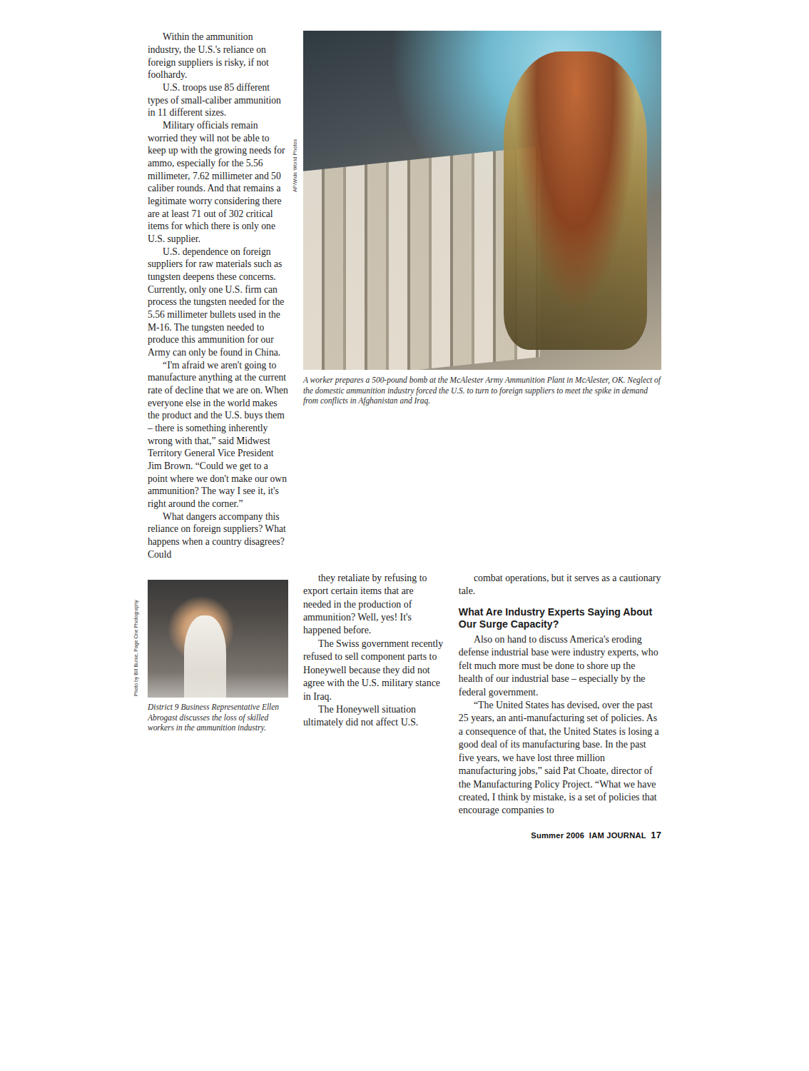Within the ammunition industry, the U.S.'s reliance on foreign suppliers is risky, if not foolhardy.
U.S. troops use 85 different types of small-caliber ammunition in 11 different sizes.
Military officials remain worried they will not be able to keep up with the growing needs for ammo, especially for the 5.56 millimeter, 7.62 millimeter and 50 caliber rounds. And that remains a legitimate worry considering there are at least 71 out of 302 critical items for which there is only one U.S. supplier.
U.S. dependence on foreign suppliers for raw materials such as tungsten deepens these concerns. Currently, only one U.S. firm can process the tungsten needed for the 5.56 millimeter bullets used in the M-16. The tungsten needed to produce this ammunition for our Army can only be found in China.
“I'm afraid we aren't going to manufacture anything at the current rate of decline that we are on. When everyone else in the world makes the product and the U.S. buys them – there is something inherently wrong with that,” said Midwest Territory General Vice President Jim Brown. “Could we get to a point where we don't make our own ammunition? The way I see it, it's right around the corner.”
What dangers accompany this reliance on foreign suppliers? What happens when a country disagrees? Could
AP/Wide World Photos
A worker prepares a 500-pound bomb at the McAlester Army Ammunition Plant in McAlester, OK. Neglect of the domestic ammunition industry forced the U.S. to turn to foreign suppliers to meet the spike in demand from conflicts in Afghanistan and Iraq.
Photo by Bill Burke, Page One Photography
District 9 Business Representative Ellen Abrogast discusses the loss of skilled workers in the ammunition industry.
they retaliate by refusing to export certain items that are needed in the production of ammunition? Well, yes! It's happened before.
The Swiss government recently refused to sell component parts to Honeywell because they did not agree with the U.S. military stance in Iraq.
The Honeywell situation ultimately did not affect U.S.
combat operations, but it serves as a cautionary tale.
What Are Industry Experts Saying About Our Surge Capacity?
Also on hand to discuss America's eroding defense industrial base were industry experts, who felt much more must be done to shore up the health of our industrial base – especially by the federal government.
“The United States has devised, over the past 25 years, an anti-manufacturing set of policies. As a consequence of that, the United States is losing a good deal of its manufacturing base. In the past five years, we have lost three million manufacturing jobs,” said Pat Choate, director of the Manufacturing Policy Project. “What we have created, I think by mistake, is a set of policies that encourage companies to
Summer 2006 IAM JOURNAL 17